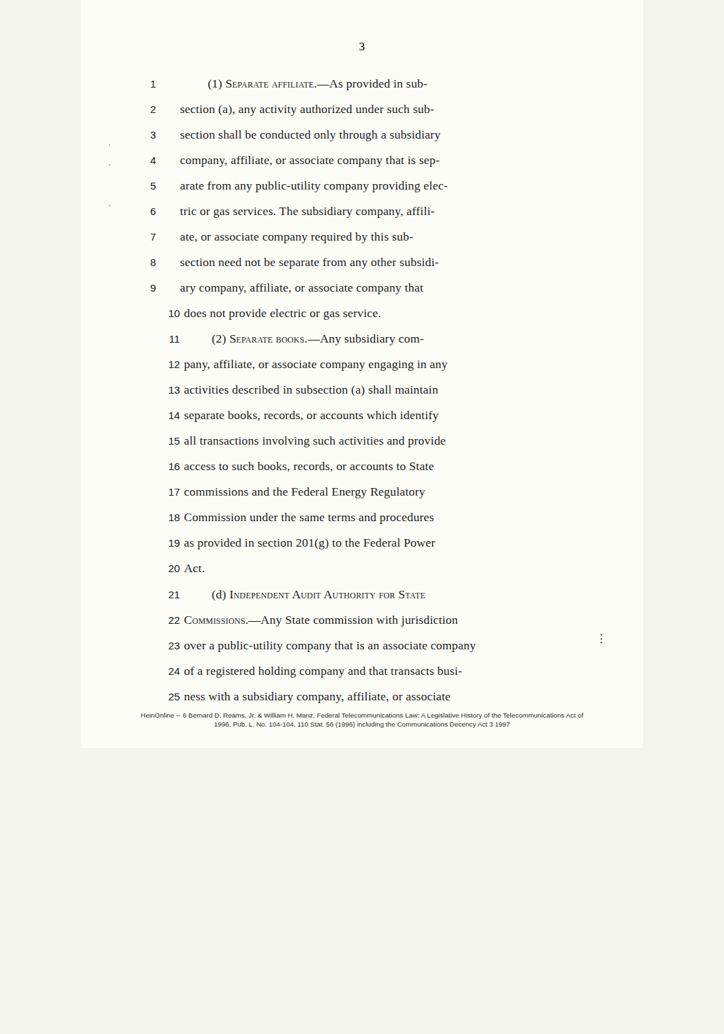3
.
.
.
1
(1) Separate affiliate.—As provided in sub-
2
section (a), any activity authorized under such sub-
3
section shall be conducted only through a subsidiary
4
company, affiliate, or associate company that is sep-
5
arate from any public-utility company providing elec-
6
tric or gas services. The subsidiary company, affili-
7
ate, or associate company required by this sub-
8
section need not be separate from any other subsidi-
9
ary company, affiliate, or associate company that
10
does not provide electric or gas service.
11
(2) Separate books.—Any subsidiary com-
12
pany, affiliate, or associate company engaging in any
13
activities described in subsection (a) shall maintain
14
separate books, records, or accounts which identify
15
all transactions involving such activities and provide
16
access to such books, records, or accounts to State
17
commissions and the Federal Energy Regulatory
18
Commission under the same terms and procedures
19
as provided in section 201(g) to the Federal Power
20
Act.
21
(d) Independent Audit Authority for State
22
Commissions.—Any State commission with jurisdiction
23
over a public-utility company that is an associate company
24
of a registered holding company and that transacts busi-
25
ness with a subsidiary company, affiliate, or associate
⋮
HeinOnline -- 6 Bernard D. Reams, Jr. & William H. Manz, Federal Telecommunications Law: A Legislative History of the Telecommunications Act of
1996, Pub. L. No. 104-104, 110 Stat. 56 (1996) including the Communications Decency Act 3 1997